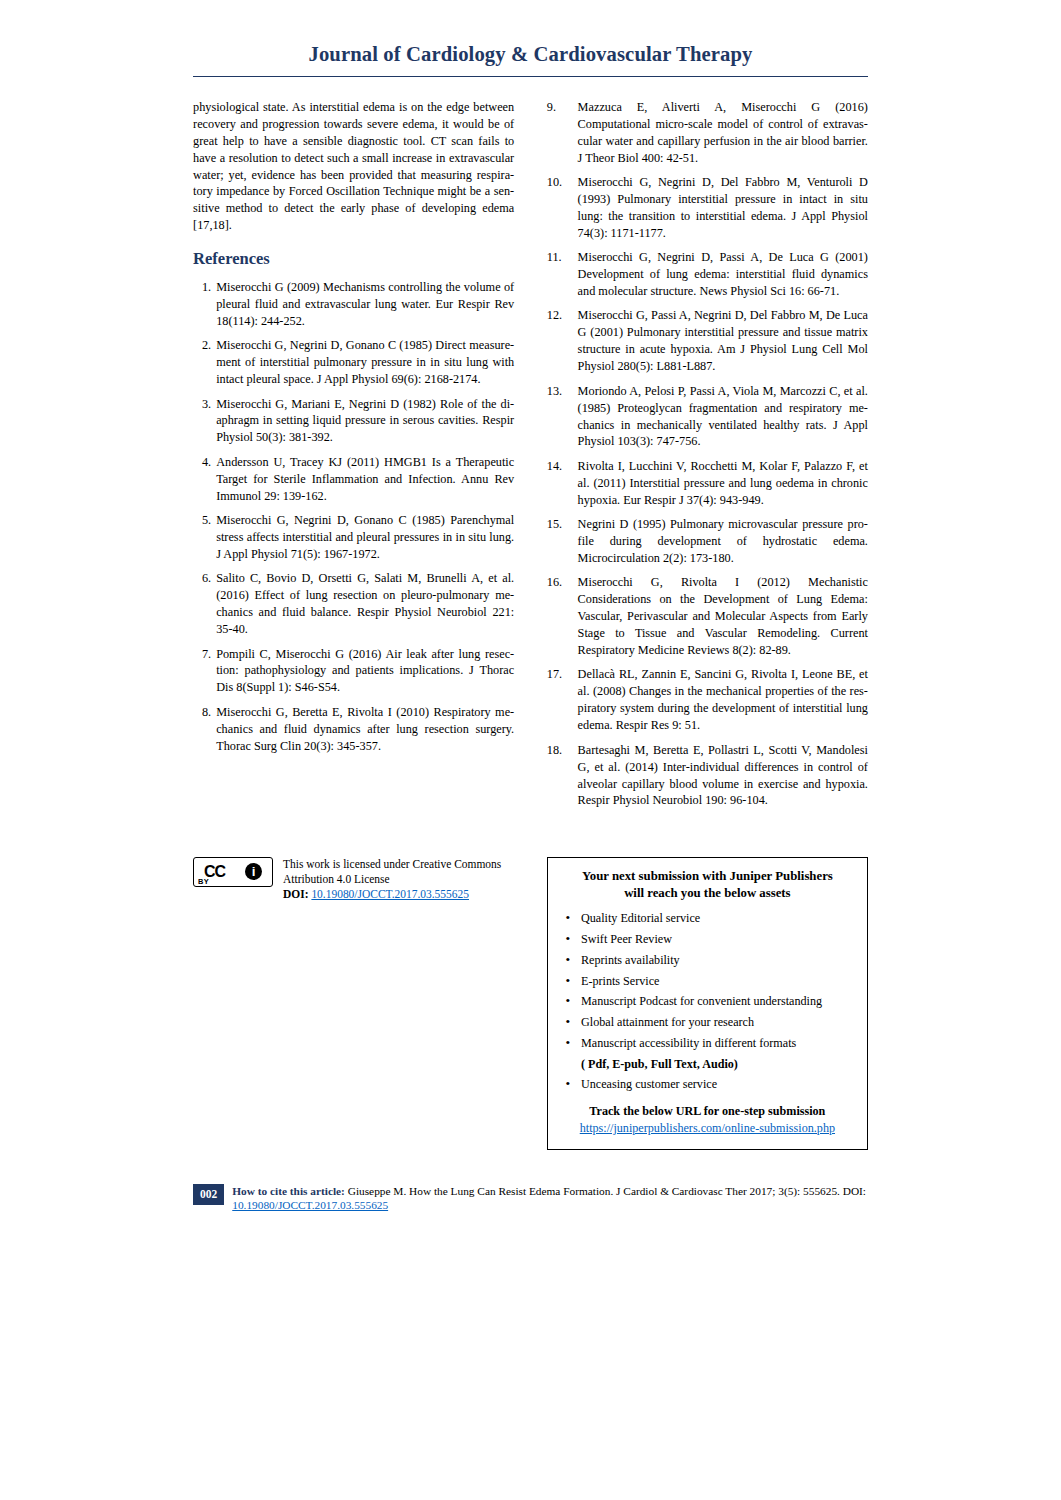Journal of Cardiology & Cardiovascular Therapy
physiological state. As interstitial edema is on the edge between recovery and progression towards severe edema, it would be of great help to have a sensible diagnostic tool. CT scan fails to have a resolution to detect such a small increase in extravascular water; yet, evidence has been provided that measuring respiratory impedance by Forced Oscillation Technique might be a sensitive method to detect the early phase of developing edema [17,18].
References
Miserocchi G (2009) Mechanisms controlling the volume of pleural fluid and extravascular lung water. Eur Respir Rev 18(114): 244-252.
Miserocchi G, Negrini D, Gonano C (1985) Direct measurement of interstitial pulmonary pressure in in situ lung with intact pleural space. J Appl Physiol 69(6): 2168-2174.
Miserocchi G, Mariani E, Negrini D (1982) Role of the diaphragm in setting liquid pressure in serous cavities. Respir Physiol 50(3): 381-392.
Andersson U, Tracey KJ (2011) HMGB1 Is a Therapeutic Target for Sterile Inflammation and Infection. Annu Rev Immunol 29: 139-162.
Miserocchi G, Negrini D, Gonano C (1985) Parenchymal stress affects interstitial and pleural pressures in in situ lung. J Appl Physiol 71(5): 1967-1972.
Salito C, Bovio D, Orsetti G, Salati M, Brunelli A, et al. (2016) Effect of lung resection on pleuro-pulmonary mechanics and fluid balance. Respir Physiol Neurobiol 221: 35-40.
Pompili C, Miserocchi G (2016) Air leak after lung resection: pathophysiology and patients implications. J Thorac Dis 8(Suppl 1): S46-S54.
Miserocchi G, Beretta E, Rivolta I (2010) Respiratory mechanics and fluid dynamics after lung resection surgery. Thorac Surg Clin 20(3): 345-357.
Mazzuca E, Aliverti A, Miserocchi G (2016) Computational micro-scale model of control of extravascular water and capillary perfusion in the air blood barrier. J Theor Biol 400: 42-51.
Miserocchi G, Negrini D, Del Fabbro M, Venturoli D (1993) Pulmonary interstitial pressure in intact in situ lung: the transition to interstitial edema. J Appl Physiol 74(3): 1171-1177.
Miserocchi G, Negrini D, Passi A, De Luca G (2001) Development of lung edema: interstitial fluid dynamics and molecular structure. News Physiol Sci 16: 66-71.
Miserocchi G, Passi A, Negrini D, Del Fabbro M, De Luca G (2001) Pulmonary interstitial pressure and tissue matrix structure in acute hypoxia. Am J Physiol Lung Cell Mol Physiol 280(5): L881-L887.
Moriondo A, Pelosi P, Passi A, Viola M, Marcozzi C, et al. (1985) Proteoglycan fragmentation and respiratory mechanics in mechanically ventilated healthy rats. J Appl Physiol 103(3): 747-756.
Rivolta I, Lucchini V, Rocchetti M, Kolar F, Palazzo F, et al. (2011) Interstitial pressure and lung oedema in chronic hypoxia. Eur Respir J 37(4): 943-949.
Negrini D (1995) Pulmonary microvascular pressure profile during development of hydrostatic edema. Microcirculation 2(2): 173-180.
Miserocchi G, Rivolta I (2012) Mechanistic Considerations on the Development of Lung Edema: Vascular, Perivascular and Molecular Aspects from Early Stage to Tissue and Vascular Remodeling. Current Respiratory Medicine Reviews 8(2): 82-89.
Dellacà RL, Zannin E, Sancini G, Rivolta I, Leone BE, et al. (2008) Changes in the mechanical properties of the respiratory system during the development of interstitial lung edema. Respir Res 9: 51.
Bartesaghi M, Beretta E, Pollastri L, Scotti V, Mandolesi G, et al. (2014) Inter-individual differences in control of alveolar capillary blood volume in exercise and hypoxia. Respir Physiol Neurobiol 190: 96-104.
CC i BY
This work is licensed under Creative Commons Attribution 4.0 License
DOI: 10.19080/JOCCT.2017.03.555625
Your next submission with Juniper Publishers
will reach you the below assets
Quality Editorial service
Swift Peer Review
Reprints availability
E-prints Service
Manuscript Podcast for convenient understanding
Global attainment for your research
Manuscript accessibility in different formats
( Pdf, E-pub, Full Text, Audio)
Unceasing customer service
Track the below URL for one-step submission
https://juniperpublishers.com/online-submission.php
002
How to cite this article: Giuseppe M. How the Lung Can Resist Edema Formation. J Cardiol & Cardiovasc Ther 2017; 3(5): 555625. DOI: 10.19080/JOCCT.2017.03.555625